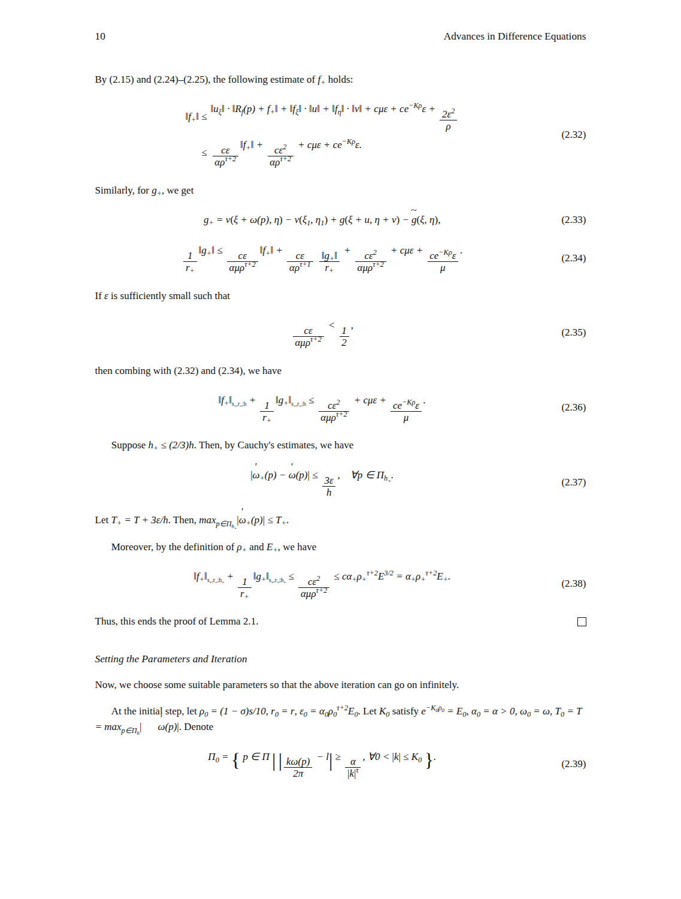10 Advances in Difference Equations
By (2.15) and (2.24)–(2.25), the following estimate of f+ holds:
f+ ≤ uξ · Rf(p) + f+ + fξ · u + fη · v + cμε + ce−Kρε + 2ε2 ρ ≤ cε αρτ+2 f+ + cε2 αρτ+2 + cμε + ce−Kρε.
(2.32)
Similarly, for g+, we get
g+ = v(ξ + ω(p), η) − v(ξ1, η1) + g(ξ + u, η + v) − g(ξ, η),
(2.33)
1 r+g+ ≤ cε αμρτ+2 f+ + cε αρτ+1 g+r+ + cε2 αμρτ+2 + cμε + ce−Kρε μ.
(2.34)
If ε is sufficiently small such that
cε αμρτ+2 < 12,
(2.35)
then combing with (2.32) and (2.34), we have
f+s+,r+;h + 1 r+g+s+,r+;h ≤ cε2 αμρτ+2 + cμε + ce−Kρε μ.
(2.36)
Suppose h+ ≤ (2/3)h. Then, by Cauchy's estimates, we have
ω+(p) − ω(p) ≤ 3ε h, ∀p ∈ Πh+.
(2.37)
Let T+ = T + 3ε/h. Then, maxp∈Πh+ω+(p) ≤ T+.
Moreover, by the definition of ρ+ and E+, we have
f+s+,r+;h+ + 1 r+g+s+,r+;h+ ≤ cε2 αμρτ+2 ≤ cα+ρ+τ+2E3/2 = α+ρ+τ+2E+.
(2.38)
Thus, this ends the proof of Lemma 2.1.
Setting the Parameters and Iteration
Now, we choose some suitable parameters so that the above iteration can go on infinitely.
At the initial step, let ρ0 = (1 − σ)s/10, r0 = r, ε0 = α0ρ0τ+2E0. Let K0 satisfy e−K0ρ0 = E0, α0 = α > 0, ω0 = ω, T0 = T = maxp∈Πhω(p). Denote
Π0 = { p ∈ Π | |kω(p) 2π − l| ≥ αkτ, ∀0 < k ≤ K0 }.
(2.39)